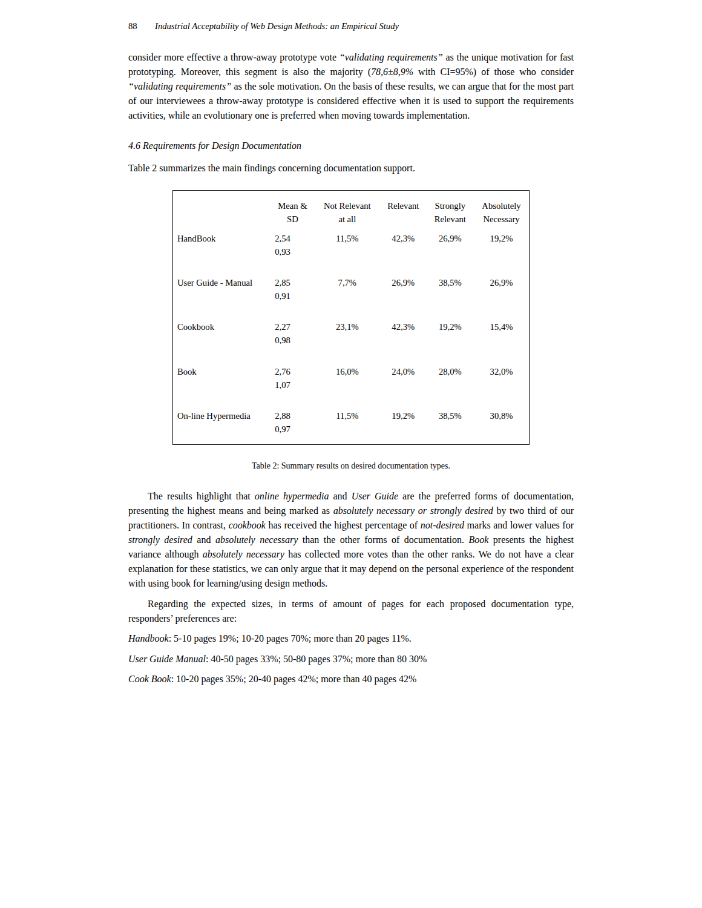88 Industrial Acceptability of Web Design Methods: an Empirical Study
consider more effective a throw-away prototype vote “validating requirements” as the unique motivation for fast prototyping. Moreover, this segment is also the majority (78,6±8,9% with CI=95%) of those who consider “validating requirements” as the sole motivation. On the basis of these results, we can argue that for the most part of our interviewees a throw-away prototype is considered effective when it is used to support the requirements activities, while an evolutionary one is preferred when moving towards implementation.
4.6 Requirements for Design Documentation
Table 2 summarizes the main findings concerning documentation support.
| | Mean & SD | Not Relevant at all | Relevant | Strongly Relevant | Absolutely Necessary |
| --- | --- | --- | --- | --- | --- |
| HandBook | 2,54 0,93 | 11,5% | 42,3% | 26,9% | 19,2% |
| User Guide - Manual | 2,85 0,91 | 7,7% | 26,9% | 38,5% | 26,9% |
| Cookbook | 2,27 0,98 | 23,1% | 42,3% | 19,2% | 15,4% |
| Book | 2,76 1,07 | 16,0% | 24,0% | 28,0% | 32,0% |
| On-line Hypermedia | 2,88 0,97 | 11,5% | 19,2% | 38,5% | 30,8% |
Table 2: Summary results on desired documentation types.
The results highlight that online hypermedia and User Guide are the preferred forms of documentation, presenting the highest means and being marked as absolutely necessary or strongly desired by two third of our practitioners. In contrast, cookbook has received the highest percentage of not-desired marks and lower values for strongly desired and absolutely necessary than the other forms of documentation. Book presents the highest variance although absolutely necessary has collected more votes than the other ranks. We do not have a clear explanation for these statistics, we can only argue that it may depend on the personal experience of the respondent with using book for learning/using design methods.
Regarding the expected sizes, in terms of amount of pages for each proposed documentation type, responders’ preferences are:
Handbook: 5-10 pages 19%; 10-20 pages 70%; more than 20 pages 11%.
User Guide Manual: 40-50 pages 33%; 50-80 pages 37%; more than 80 30%
Cook Book: 10-20 pages 35%; 20-40 pages 42%; more than 40 pages 42%